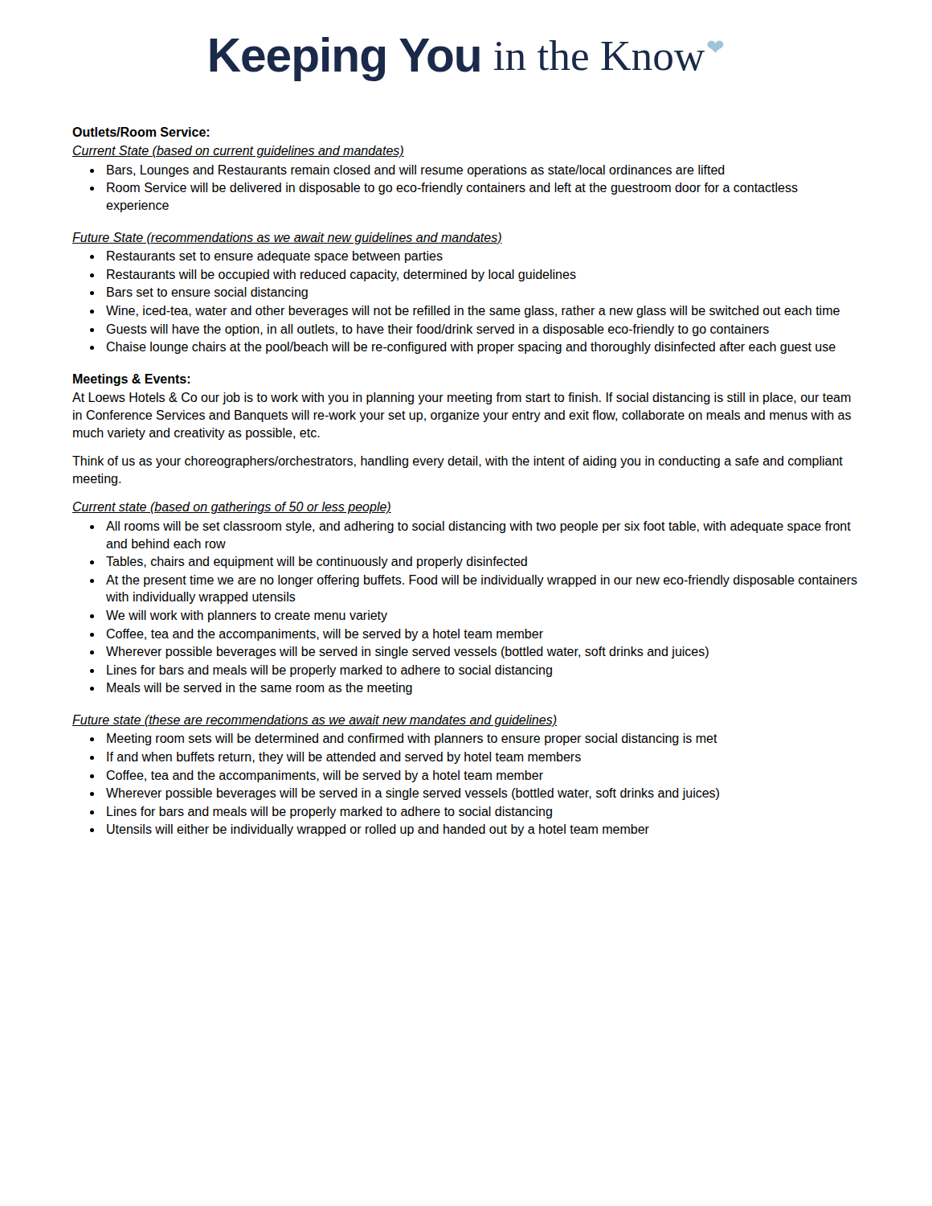Keeping You in the Know❤
Outlets/Room Service:
Current State (based on current guidelines and mandates)
Bars, Lounges and Restaurants remain closed and will resume operations as state/local ordinances are lifted
Room Service will be delivered in disposable to go eco-friendly containers and left at the guestroom door for a contactless experience
Future State (recommendations as we await new guidelines and mandates)
Restaurants set to ensure adequate space between parties
Restaurants will be occupied with reduced capacity, determined by local guidelines
Bars set to ensure social distancing
Wine, iced-tea, water and other beverages will not be refilled in the same glass, rather a new glass will be switched out each time
Guests will have the option, in all outlets, to have their food/drink served in a disposable eco-friendly to go containers
Chaise lounge chairs at the pool/beach will be re-configured with proper spacing and thoroughly disinfected after each guest use
Meetings & Events:
At Loews Hotels & Co our job is to work with you in planning your meeting from start to finish. If social distancing is still in place, our team in Conference Services and Banquets will re-work your set up, organize your entry and exit flow, collaborate on meals and menus with as much variety and creativity as possible, etc.
Think of us as your choreographers/orchestrators, handling every detail, with the intent of aiding you in conducting a safe and compliant meeting.
Current state (based on gatherings of 50 or less people)
All rooms will be set classroom style, and adhering to social distancing with two people per six foot table, with adequate space front and behind each row
Tables, chairs and equipment will be continuously and properly disinfected
At the present time we are no longer offering buffets. Food will be individually wrapped in our new eco-friendly disposable containers with individually wrapped utensils
We will work with planners to create menu variety
Coffee, tea and the accompaniments, will be served by a hotel team member
Wherever possible beverages will be served in single served vessels (bottled water, soft drinks and juices)
Lines for bars and meals will be properly marked to adhere to social distancing
Meals will be served in the same room as the meeting
Future state (these are recommendations as we await new mandates and guidelines)
Meeting room sets will be determined and confirmed with planners to ensure proper social distancing is met
If and when buffets return, they will be attended and served by hotel team members
Coffee, tea and the accompaniments, will be served by a hotel team member
Wherever possible beverages will be served in a single served vessels (bottled water, soft drinks and juices)
Lines for bars and meals will be properly marked to adhere to social distancing
Utensils will either be individually wrapped or rolled up and handed out by a hotel team member